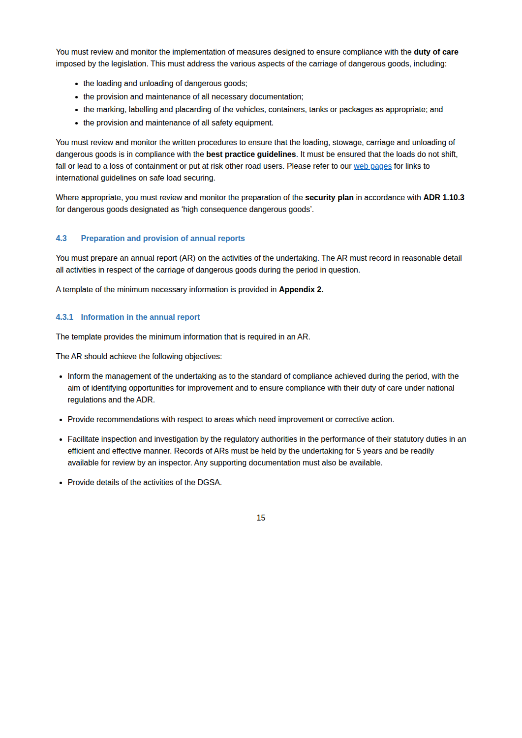You must review and monitor the implementation of measures designed to ensure compliance with the duty of care imposed by the legislation. This must address the various aspects of the carriage of dangerous goods, including:
the loading and unloading of dangerous goods;
the provision and maintenance of all necessary documentation;
the marking, labelling and placarding of the vehicles, containers, tanks or packages as appropriate; and
the provision and maintenance of all safety equipment.
You must review and monitor the written procedures to ensure that the loading, stowage, carriage and unloading of dangerous goods is in compliance with the best practice guidelines. It must be ensured that the loads do not shift, fall or lead to a loss of containment or put at risk other road users. Please refer to our web pages for links to international guidelines on safe load securing.
Where appropriate, you must review and monitor the preparation of the security plan in accordance with ADR 1.10.3 for dangerous goods designated as ‘high consequence dangerous goods’.
4.3 Preparation and provision of annual reports
You must prepare an annual report (AR) on the activities of the undertaking. The AR must record in reasonable detail all activities in respect of the carriage of dangerous goods during the period in question.
A template of the minimum necessary information is provided in Appendix 2.
4.3.1 Information in the annual report
The template provides the minimum information that is required in an AR.
The AR should achieve the following objectives:
Inform the management of the undertaking as to the standard of compliance achieved during the period, with the aim of identifying opportunities for improvement and to ensure compliance with their duty of care under national regulations and the ADR.
Provide recommendations with respect to areas which need improvement or corrective action.
Facilitate inspection and investigation by the regulatory authorities in the performance of their statutory duties in an efficient and effective manner. Records of ARs must be held by the undertaking for 5 years and be readily available for review by an inspector. Any supporting documentation must also be available.
Provide details of the activities of the DGSA.
15